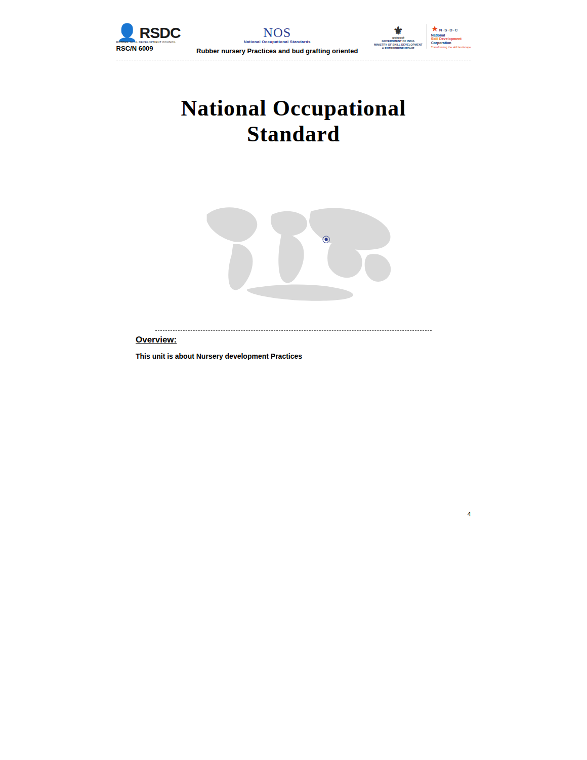👤 RSDC
RUBBER SKILL DEVELOPMENT COUNCIL
RSC/N 6009
NOS
National Occupational Standards
Rubber nursery Practices and bud grafting oriented
⚜
सत्यमेव जयते
GOVERNMENT OF INDIA
MINISTRY OF SKILL DEVELOPMENT
& ENTREPRENEURSHIP
★N·S·D·C
National
Skill Development
Corporation
Transforming the skill landscape
National Occupational
Standard
Overview:
This unit is about Nursery development Practices
4